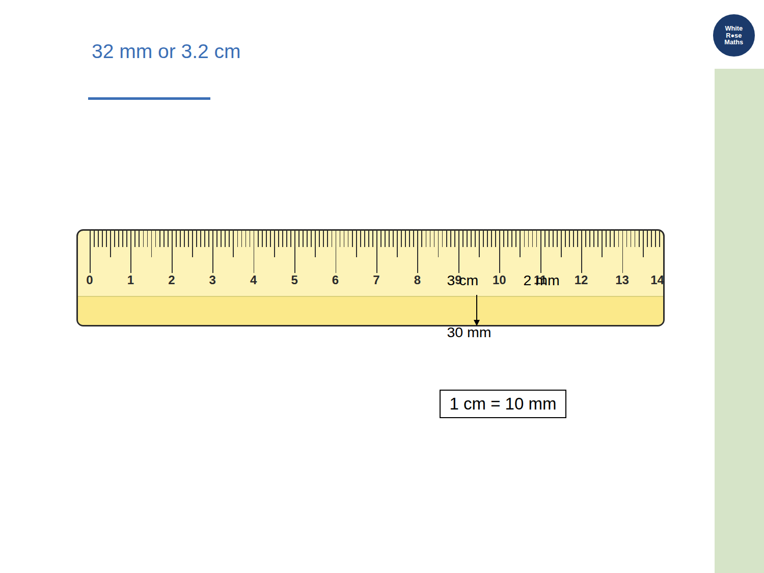White R●se Maths
32 mm or 3.2 cm
0 1 2 3 4 5 6 7 8 9 10 11 12 13 14 15
3 cm
2 mm
30 mm
1 cm = 10 mm